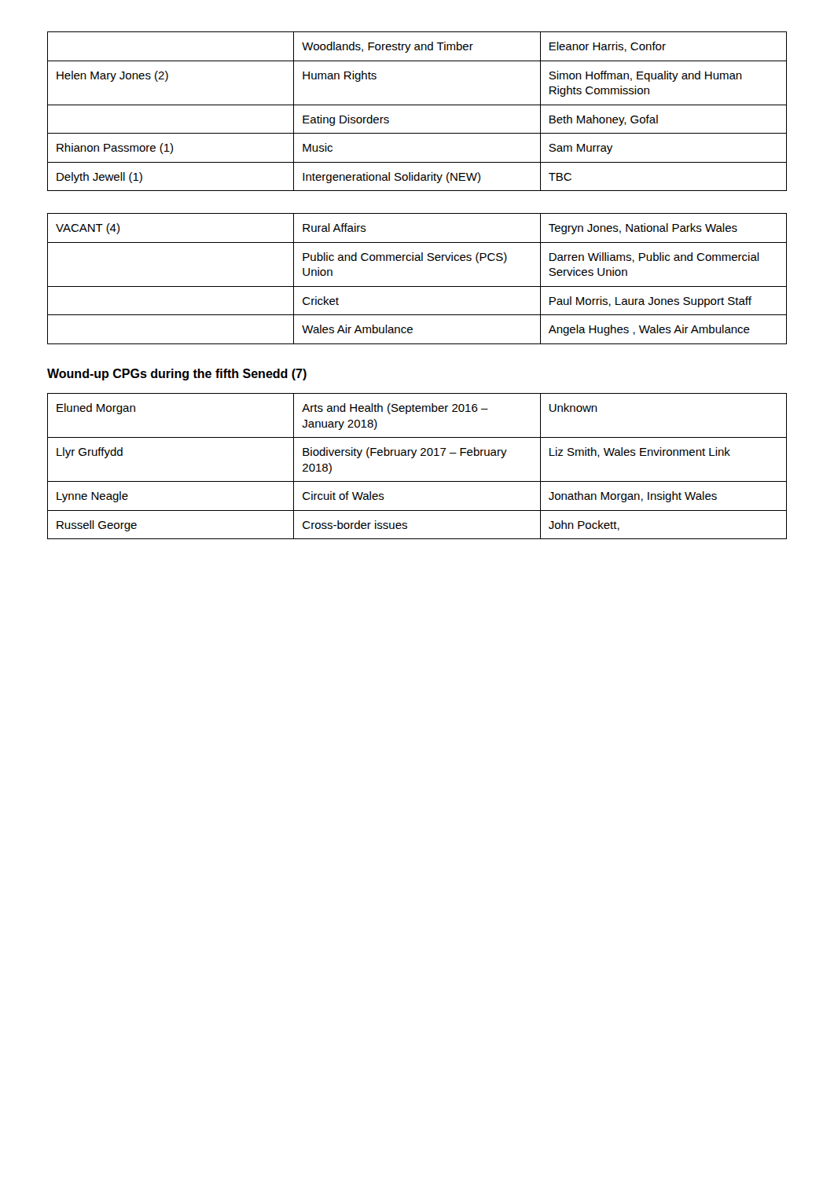| | Woodlands, Forestry and Timber | Eleanor Harris, Confor |
| Helen Mary Jones (2) | Human Rights | Simon Hoffman, Equality and Human Rights Commission |
| | Eating Disorders | Beth Mahoney, Gofal |
| Rhianon Passmore (1) | Music | Sam Murray |
| Delyth Jewell (1) | Intergenerational Solidarity (NEW) | TBC |
| VACANT (4) | Rural Affairs | Tegryn Jones, National Parks Wales |
| | Public and Commercial Services (PCS) Union | Darren Williams, Public and Commercial Services Union |
| | Cricket | Paul Morris, Laura Jones Support Staff |
| | Wales Air Ambulance | Angela Hughes , Wales Air Ambulance |
Wound-up CPGs during the fifth Senedd (7)
| Eluned Morgan | Arts and Health (September 2016 – January 2018) | Unknown |
| Llyr Gruffydd | Biodiversity (February 2017 – February 2018) | Liz Smith, Wales Environment Link |
| Lynne Neagle | Circuit of Wales | Jonathan Morgan, Insight Wales |
| Russell George | Cross-border issues | John Pockett, |